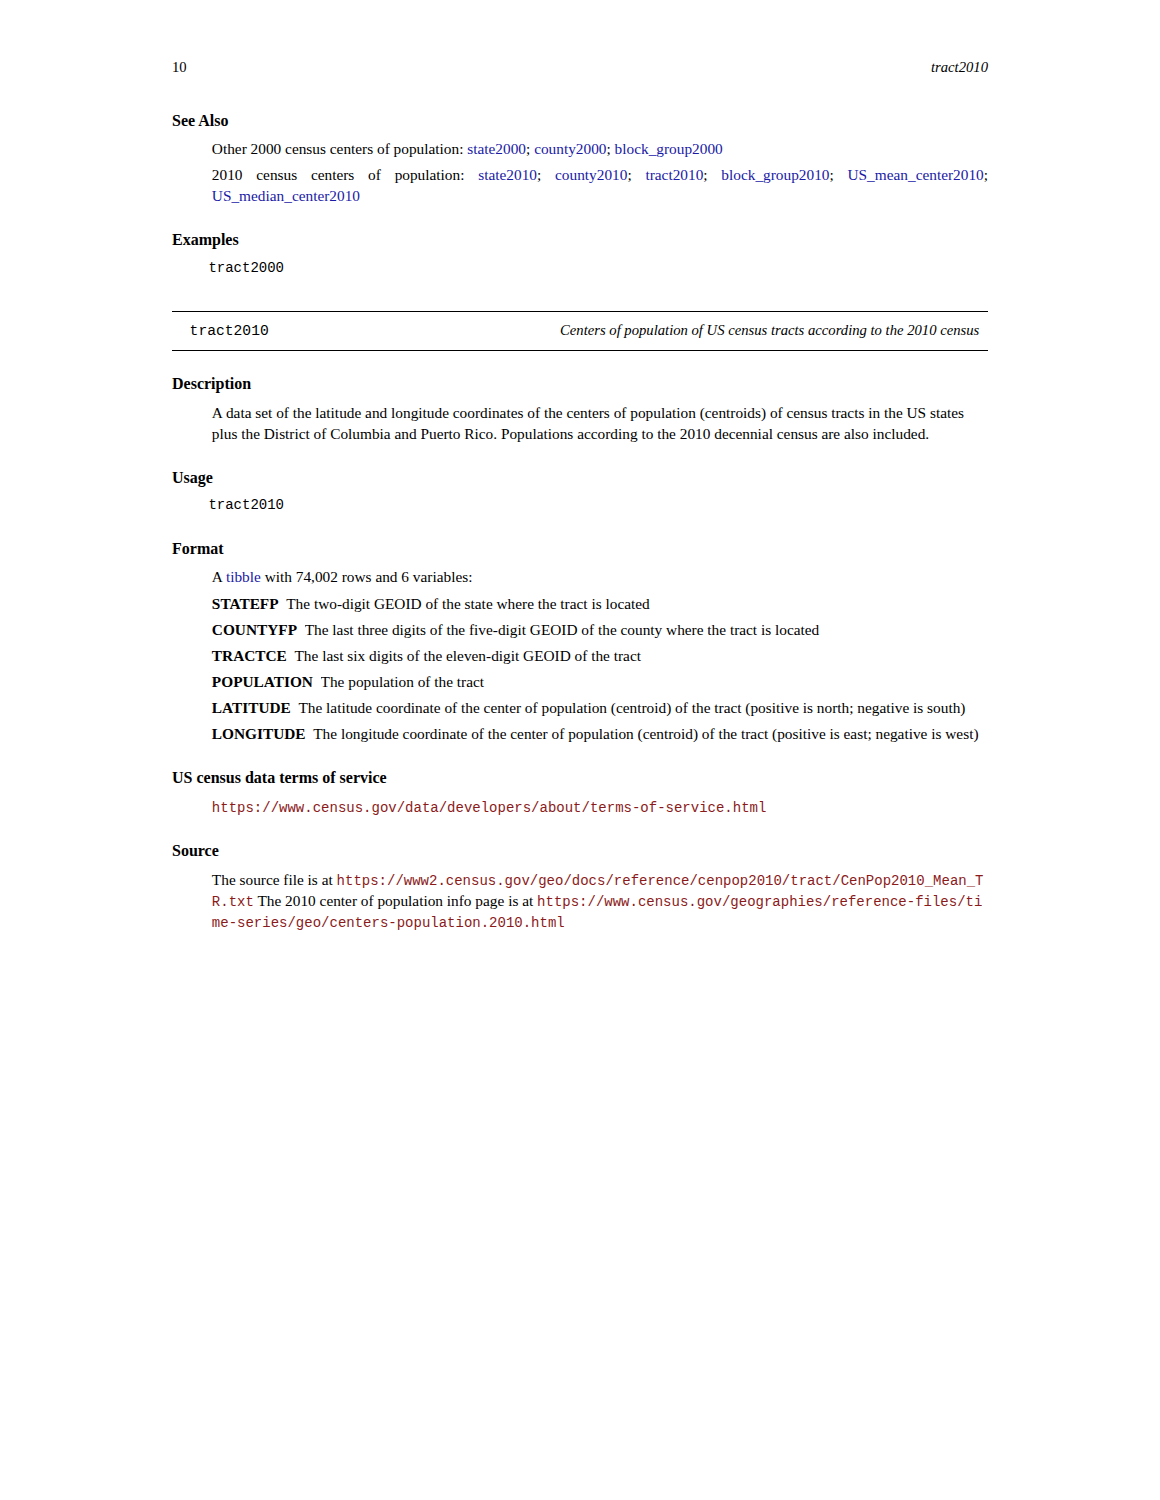10 tract2010
See Also
Other 2000 census centers of population: state2000; county2000; block_group2000
2010 census centers of population: state2010; county2010; tract2010; block_group2010; US_mean_center2010; US_median_center2010
Examples
tract2000
tract2010 Centers of population of US census tracts according to the 2010 census
Description
A data set of the latitude and longitude coordinates of the centers of population (centroids) of census tracts in the US states plus the District of Columbia and Puerto Rico. Populations according to the 2010 decennial census are also included.
Usage
tract2010
Format
A tibble with 74,002 rows and 6 variables:
STATEFP
The two-digit GEOID of the state where the tract is located
COUNTYFP
The last three digits of the five-digit GEOID of the county where the tract is located
TRACTCE
The last six digits of the eleven-digit GEOID of the tract
POPULATION
The population of the tract
LATITUDE
The latitude coordinate of the center of population (centroid) of the tract (positive is north; negative is south)
LONGITUDE
The longitude coordinate of the center of population (centroid) of the tract (positive is east; negative is west)
US census data terms of service
https://www.census.gov/data/developers/about/terms-of-service.html
Source
The source file is at https://www2.census.gov/geo/docs/reference/cenpop2010/tract/CenPop2010_Mean_TR.txt The 2010 center of population info page is at https://www.census.gov/geographies/reference-files/time-series/geo/centers-population.2010.html